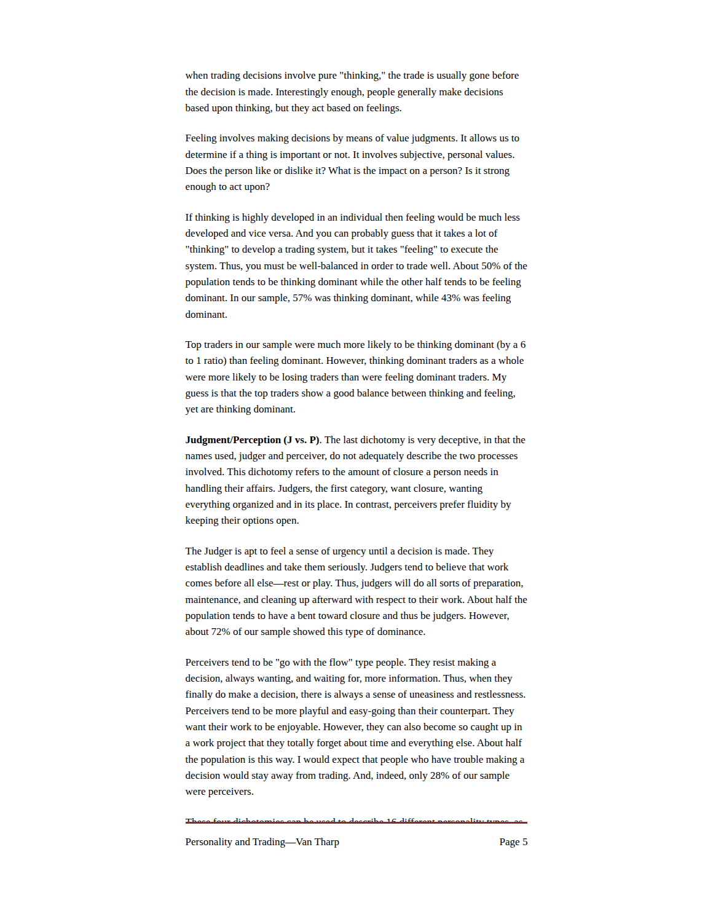when trading decisions involve pure "thinking," the trade is usually gone before the decision is made. Interestingly enough, people generally make decisions based upon thinking, but they act based on feelings.
Feeling involves making decisions by means of value judgments. It allows us to determine if a thing is important or not. It involves subjective, personal values. Does the person like or dislike it? What is the impact on a person? Is it strong enough to act upon?
If thinking is highly developed in an individual then feeling would be much less developed and vice versa. And you can probably guess that it takes a lot of "thinking" to develop a trading system, but it takes "feeling" to execute the system. Thus, you must be well-balanced in order to trade well. About 50% of the population tends to be thinking dominant while the other half tends to be feeling dominant. In our sample, 57% was thinking dominant, while 43% was feeling dominant.
Top traders in our sample were much more likely to be thinking dominant (by a 6 to 1 ratio) than feeling dominant. However, thinking dominant traders as a whole were more likely to be losing traders than were feeling dominant traders. My guess is that the top traders show a good balance between thinking and feeling, yet are thinking dominant.
Judgment/Perception (J vs. P). The last dichotomy is very deceptive, in that the names used, judger and perceiver, do not adequately describe the two processes involved. This dichotomy refers to the amount of closure a person needs in handling their affairs. Judgers, the first category, want closure, wanting everything organized and in its place. In contrast, perceivers prefer fluidity by keeping their options open.
The Judger is apt to feel a sense of urgency until a decision is made. They establish deadlines and take them seriously. Judgers tend to believe that work comes before all else—rest or play. Thus, judgers will do all sorts of preparation, maintenance, and cleaning up afterward with respect to their work. About half the population tends to have a bent toward closure and thus be judgers. However, about 72% of our sample showed this type of dominance.
Perceivers tend to be "go with the flow" type people. They resist making a decision, always wanting, and waiting for, more information. Thus, when they finally do make a decision, there is always a sense of uneasiness and restlessness. Perceivers tend to be more playful and easy-going than their counterpart. They want their work to be enjoyable. However, they can also become so caught up in a work project that they totally forget about time and everything else. About half the population is this way. I would expect that people who have trouble making a decision would stay away from trading. And, indeed, only 28% of our sample were perceivers.
These four dichotomies can be used to describe 16 different personality types, as
Personality and Trading—Van Tharp Page 5